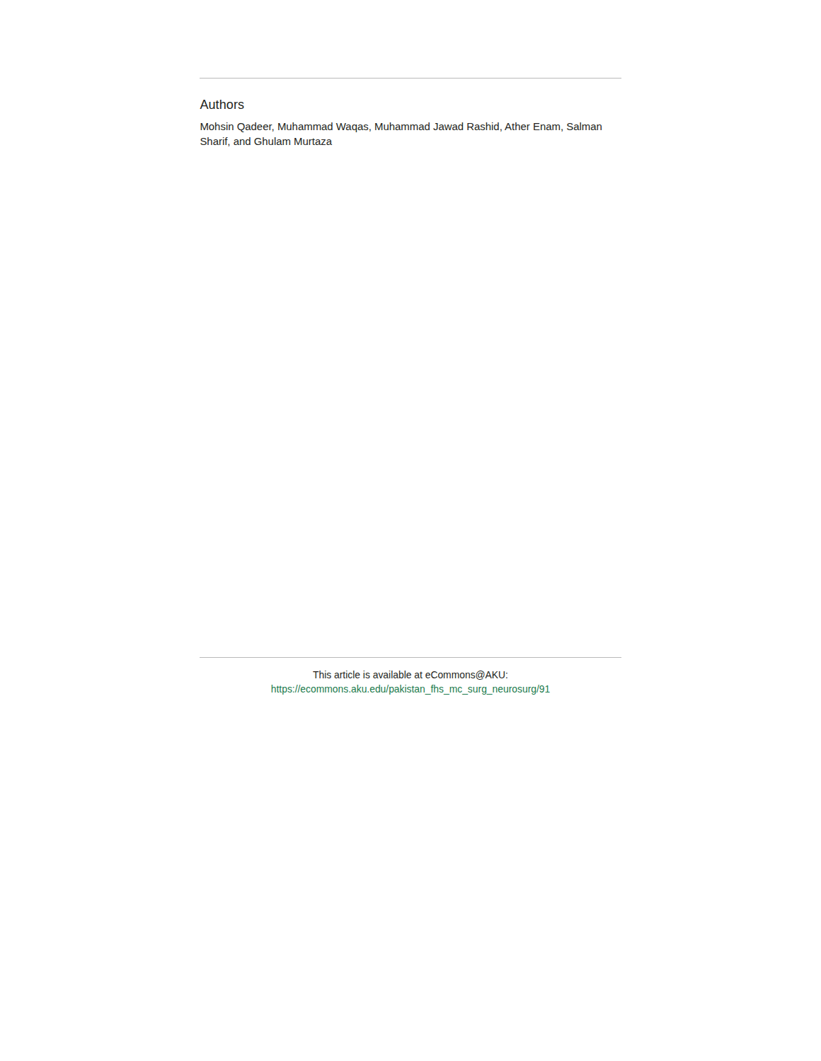Authors
Mohsin Qadeer, Muhammad Waqas, Muhammad Jawad Rashid, Ather Enam, Salman Sharif, and Ghulam Murtaza
This article is available at eCommons@AKU: https://ecommons.aku.edu/pakistan_fhs_mc_surg_neurosurg/91